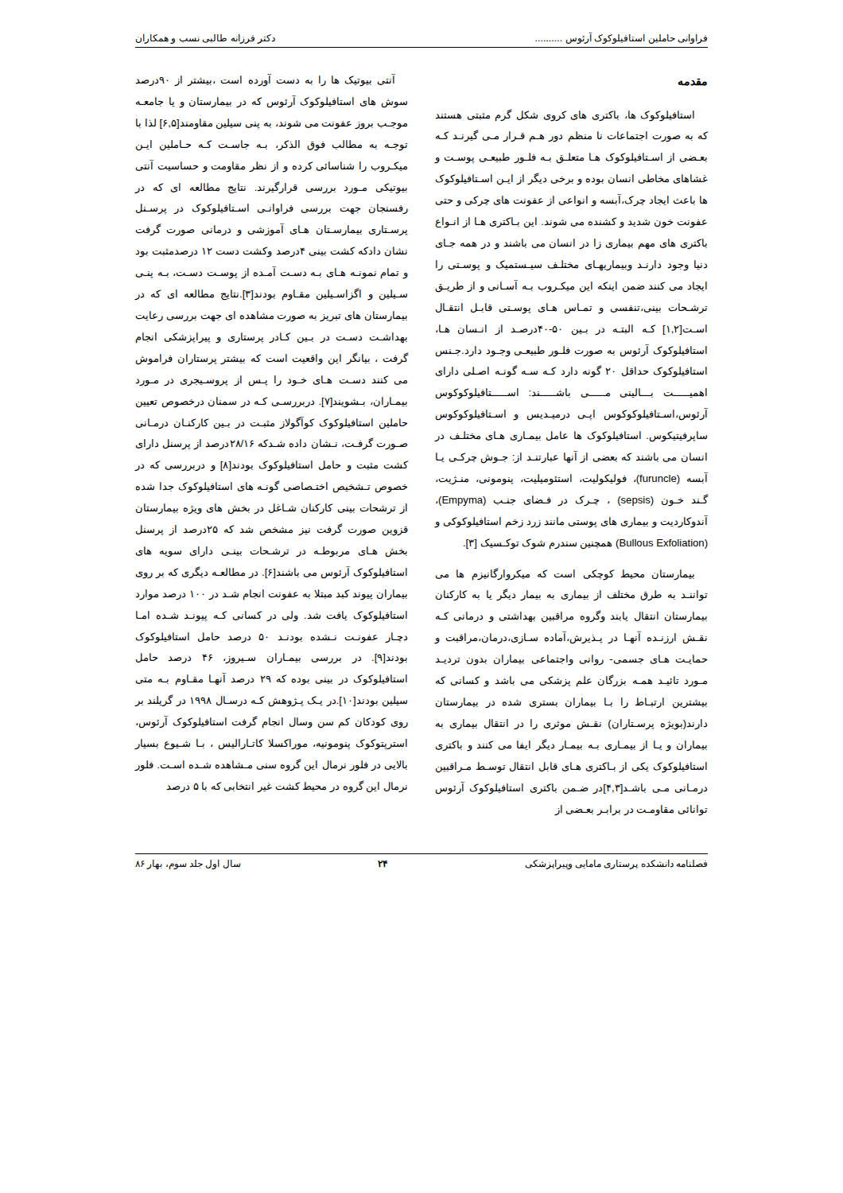فراوانی حاملین استافیلوکوک آرئوس ..........
دکتر فرزانه طالبی نسب و همکاران
مقدمه
استافیلوکوک ها، باکتری های کروی شکل گرم مثبتی هستند که به صورت اجتماعات نا منظم دور هـم قـرار مـی گیرنـد کـه بعـضی از اسـتافیلوکوک هـا متعلـق بـه فلـور طبیعـی پوسـت و غشاهای مخاطی انسان بوده و برخی دیگر از ایـن اسـتافیلوکوک ها باعث ایجاد چرک،آبسه و انواعی از عفونت های چرکی و حتی عفونت خون شدید و کشنده می شوند. این بـاکتری هـا از انـواع باکتری های مهم بیماری زا در انسان می باشند و در همه جـای دنیا وجود دارنـد وبیماریهـای مختلـف سیـستمیک و پوسـتی را ایجاد می کنند ضمن اینکه این میکـروب بـه آسـانی و از طریـق ترشـحات بینی،تنفسی و تمـاس هـای پوسـتی قابـل انتقـال اسـت[۱,۲] کـه البتـه در بـین ۵۰-۴۰درصـد از انـسان هـا، استافیلوکوک آرئوس به صورت فلـور طبیعـی وجـود دارد.جـنس استافیلوکوک حداقل ۲۰ گونه دارد کـه سـه گونـه اصـلی دارای اهمیـــــت بـــالینی مـــــی باشـــــند: اســـــتافیلوکوکوس آرئوس،اسـتافیلوکوکوس اپـی درمیـدیس و اسـتافیلوکوکوس ساپرفیتیکوس. استافیلوکوک ها عامل بیمـاری هـای مختلـف در انسان می باشند که بعضی از آنها عبارتنـد از: جـوش چرکـی یـا آبسه (furuncle)، فولیکولیت، استئومیلیت، پنومونی، منـژیت، گـند خـون (sepsis) ، چـرک در فـضای جنـب (Empyma)، آندوکاردیت و بیماری های پوستی مانند زرد زخم استافیلوکوکی و (Bullous Exfoliation) همچنین سندرم شوک توکـسیک [۳].
بیمارستان محیط کوچکی است که میکروارگانیزم ها می تواننـد به طرق مختلف از بیماری به بیمار دیگر یا به کارکنان بیمارستان انتقال یابند وگروه مراقبین بهداشتی و درمانی کـه نقـش ارزنـده آنهـا در پـذیرش،آماده سـازی،درمان،مراقبت و حمایـت هـای جسمی- روانی واجتماعی بیماران بدون تردیـد مـورد تائیـد همـه بزرگان علم پزشکی می باشد و کسانی که بیشترین ارتبـاط را بـا بیماران بستری شده در بیمارستان دارند(بویژه پرسـتاران) نقـش موثری را در انتقال بیماری به بیماران و یـا از بیمـاری بـه بیمـار دیگر ایفا می کنند و باکتری استافیلوکوک یکی از بـاکتری هـای قابل انتقال توسـط مـراقبین درمـانی مـی باشـد[۴,۳]در ضـمن باکتری استافیلوکوک آرئوس توانائی مقاومـت در برابـر بعـضی از
آنتی بیوتیک ها را به دست آورده است ،بیشتر از ۹۰درصد سوش های استافیلوکوک آرئوس که در بیمارستان و یا جامعـه موجـب بروز عفونت می شوند، به پنی سیلین مقاومند[۶,۵] لذا با توجـه به مطالب فوق الذکر، بـه جاسـت کـه حـاملین ایـن میکـروب را شناسائی کرده و از نظر مقاومت و حساسیت آنتی بیوتیکی مـورد بررسی قرارگیرند. نتایج مطالعه ای که در رفسنجان جهت بررسی فراوانـی اسـتافیلوکوک در پرسـنل پرسـتاری بیمارسـتان هـای آموزشی و درمانی صورت گرفت نشان دادکه کشت بینی ۴درصد وکشت دست ۱۲ درصدمثبت بود و تمام نمونـه هـای بـه دسـت آمـده از پوسـت دسـت، بـه پنـی سـیلین و اگزاسـیلین مقـاوم بودند[۳].نتایج مطالعه ای که در بیمارستان های تبریز به صورت مشاهده ای جهت بررسی رعایت بهداشـت دسـت در بـین کـادر پرستاری و پیراپزشکی انجام گرفت ، بیانگر این واقعیت است که بیشتر پرستاران فراموش می کنند دسـت هـای خـود را پـس از پروسـیجری در مـورد بیمـاران، بـشویند[۷]. دربررسـی کـه در سمنان درخصوص تعیین حاملین استافیلوکوک کوآگولاز مثبـت در بـین کارکنـان درمـانی صـورت گرفـت، نـشان داده شـدکه ۲۸/۱۶درصد از پرسنل دارای کشت مثبت و حامل استافیلوکوک بودند[۸] و دربررسی که در خصوص تـشخیص اختـصاصی گونـه های استافیلوکوک جدا شده از ترشحات بینی کارکنان شـاغل در بخش های ویژه بیمارستان قزوین صورت گرفت نیز مشخص شد که ۲۵درصد از پرسنل بخش هـای مربوطـه در ترشـحات بینـی دارای سویه های استافیلوکوک آرئوس می باشند[۶]. در مطالعـه دیگری که بر روی بیماران پیوند کبد مبتلا به عفونت انجام شـد در ۱۰۰ درصد موارد استافیلوکوک یافت شد. ولی در کسانی کـه پیونـد شـده امـا دچـار عفونـت نـشده بودنـد ۵۰ درصد حامل استافیلوکوک بودند[۹]. در بررسی بیمـاران سـیروز، ۴۶ درصد حامل استافیلوکوک در بینی بوده که ۲۹ درصد آنهـا مقـاوم بـه متی سیلین بودند[۱۰].در یـک پـژوهش کـه درسـال ۱۹۹۸ در گریلند بر روی کودکان کم سن وسال انجام گرفت استافیلوکوک آرئوس، استرپتوکوک پنومونیه، موراکسلا کاتـارالیس ، بـا شـیوع بسیار بالایی در فلور نرمال این گروه سنی مـشاهده شـده اسـت. فلور نرمال این گروه در محیط کشت غیر انتخابی که با ۵ درصد
فصلنامه دانشکده پرستاری مامایی وپیراپزشکی
۲۴
سال اول جلد سوم، بهار ۸۶